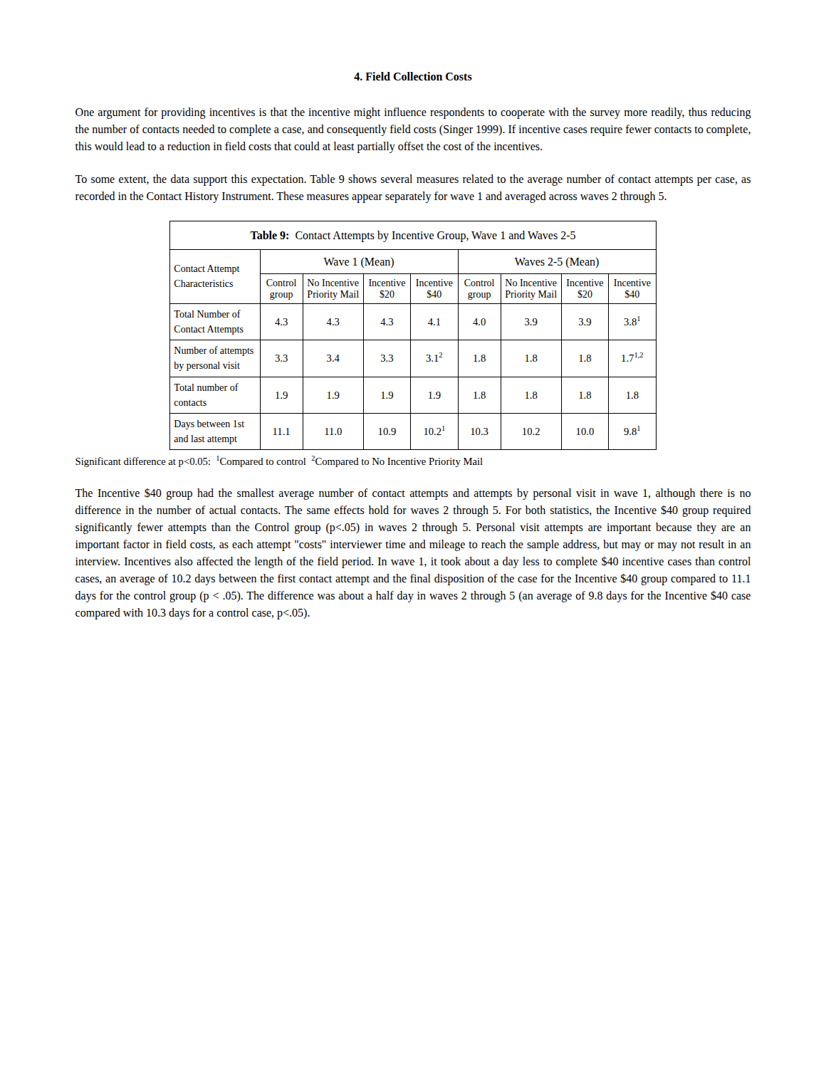4. Field Collection Costs
One argument for providing incentives is that the incentive might influence respondents to cooperate with the survey more readily, thus reducing the number of contacts needed to complete a case, and consequently field costs (Singer 1999). If incentive cases require fewer contacts to complete, this would lead to a reduction in field costs that could at least partially offset the cost of the incentives.
To some extent, the data support this expectation. Table 9 shows several measures related to the average number of contact attempts per case, as recorded in the Contact History Instrument. These measures appear separately for wave 1 and averaged across waves 2 through 5.
Table 9: Contact Attempts by Incentive Group, Wave 1 and Waves 2-5
| Contact Attempt Characteristics | Wave 1 (Mean) | Waves 2-5 (Mean) |
| --- | --- | --- |
| Control group | No Incentive Priority Mail | Incentive $20 | Incentive $40 | Control group | No Incentive Priority Mail | Incentive $20 | Incentive $40 |
| Total Number of Contact Attempts | 4.3 | 4.3 | 4.3 | 4.1 | 4.0 | 3.9 | 3.9 | 3.8 1 |
| Number of attempts by personal visit | 3.3 | 3.4 | 3.3 | 3.1 2 | 1.8 | 1.8 | 1.8 | 1.7 1,2 |
| Total number of contacts | 1.9 | 1.9 | 1.9 | 1.9 | 1.8 | 1.8 | 1.8 | 1.8 |
| Days between 1st and last attempt | 11.1 | 11.0 | 10.9 | 10.2 1 | 10.3 | 10.2 | 10.0 | 9.8 1 |
Significant difference at p<0.05: 1Compared to control 2Compared to No Incentive Priority Mail
The Incentive $40 group had the smallest average number of contact attempts and attempts by personal visit in wave 1, although there is no difference in the number of actual contacts. The same effects hold for waves 2 through 5. For both statistics, the Incentive $40 group required significantly fewer attempts than the Control group (p<.05) in waves 2 through 5. Personal visit attempts are important because they are an important factor in field costs, as each attempt "costs" interviewer time and mileage to reach the sample address, but may or may not result in an interview. Incentives also affected the length of the field period. In wave 1, it took about a day less to complete $40 incentive cases than control cases, an average of 10.2 days between the first contact attempt and the final disposition of the case for the Incentive $40 group compared to 11.1 days for the control group (p < .05). The difference was about a half day in waves 2 through 5 (an average of 9.8 days for the Incentive $40 case compared with 10.3 days for a control case, p<.05).